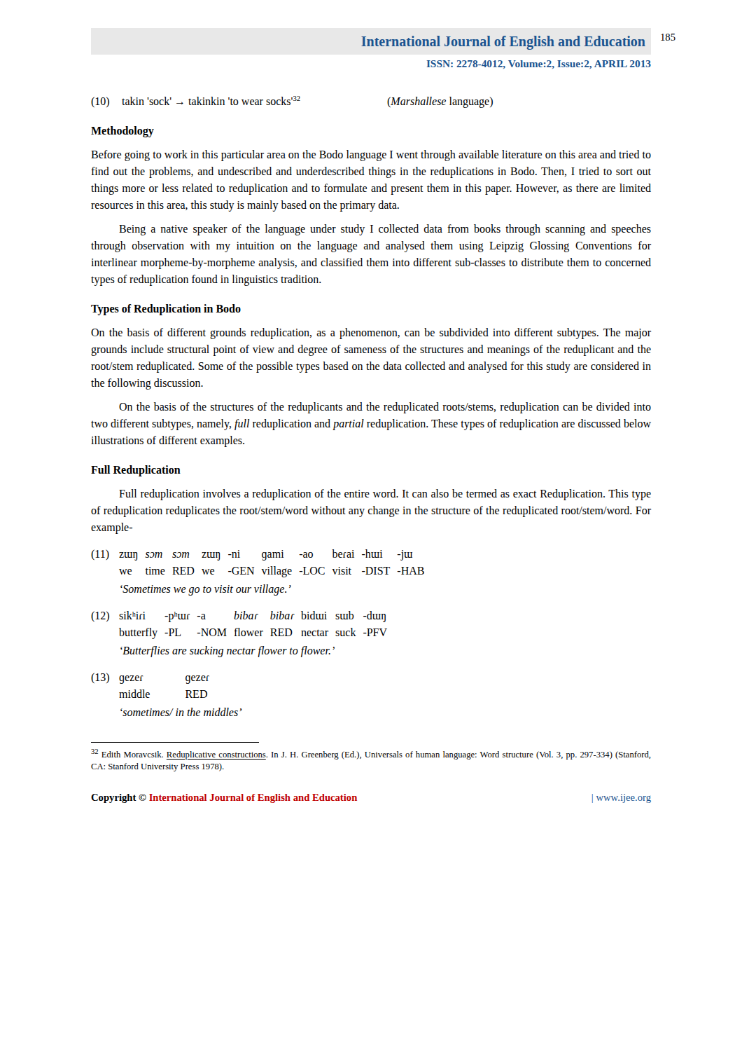185
International Journal of English and Education
ISSN: 2278-4012, Volume:2, Issue:2, APRIL 2013
(10) takin 'sock' → takinkin 'to wear socks'32 (Marshallese language)
Methodology
Before going to work in this particular area on the Bodo language I went through available literature on this area and tried to find out the problems, and undescribed and underdescribed things in the reduplications in Bodo. Then, I tried to sort out things more or less related to reduplication and to formulate and present them in this paper. However, as there are limited resources in this area, this study is mainly based on the primary data.
Being a native speaker of the language under study I collected data from books through scanning and speeches through observation with my intuition on the language and analysed them using Leipzig Glossing Conventions for interlinear morpheme-by-morpheme analysis, and classified them into different sub-classes to distribute them to concerned types of reduplication found in linguistics tradition.
Types of Reduplication in Bodo
On the basis of different grounds reduplication, as a phenomenon, can be subdivided into different subtypes. The major grounds include structural point of view and degree of sameness of the structures and meanings of the reduplicant and the root/stem reduplicated. Some of the possible types based on the data collected and analysed for this study are considered in the following discussion.
On the basis of the structures of the reduplicants and the reduplicated roots/stems, reduplication can be divided into two different subtypes, namely, full reduplication and partial reduplication. These types of reduplication are discussed below illustrations of different examples.
Full Reduplication
Full reduplication involves a reduplication of the entire word. It can also be termed as exact Reduplication. This type of reduplication reduplicates the root/stem/word without any change in the structure of the reduplicated root/stem/word. For example-
(11)
| zɯŋ | sɔm | sɔm | zɯŋ | -ni | ɡami | -ao | beɾai | -hɯi | -jɯ |
| we | time | RED | we | -GEN | village | -LOC | visit | -DIST | -HAB |
‘Sometimes we go to visit our village.’
(12)
| sikʰiɾi | -pʰɯɾ | -a | bibaɾ | bibaɾ | bidɯi | sɯb | -dɯŋ |
| butterfly | -PL | -NOM | flower | RED | nectar | suck | -PFV |
‘Butterflies are sucking nectar flower to flower.’
(13)
| ɡezeɾ | ɡezeɾ |
| middle | RED |
‘sometimes/ in the middles’
32 Edith Moravcsik. Reduplicative constructions. In J. H. Greenberg (Ed.), Universals of human language: Word structure (Vol. 3, pp. 297-334) (Stanford, CA: Stanford University Press 1978).
Copyright © International Journal of English and Education
| www.ijee.org